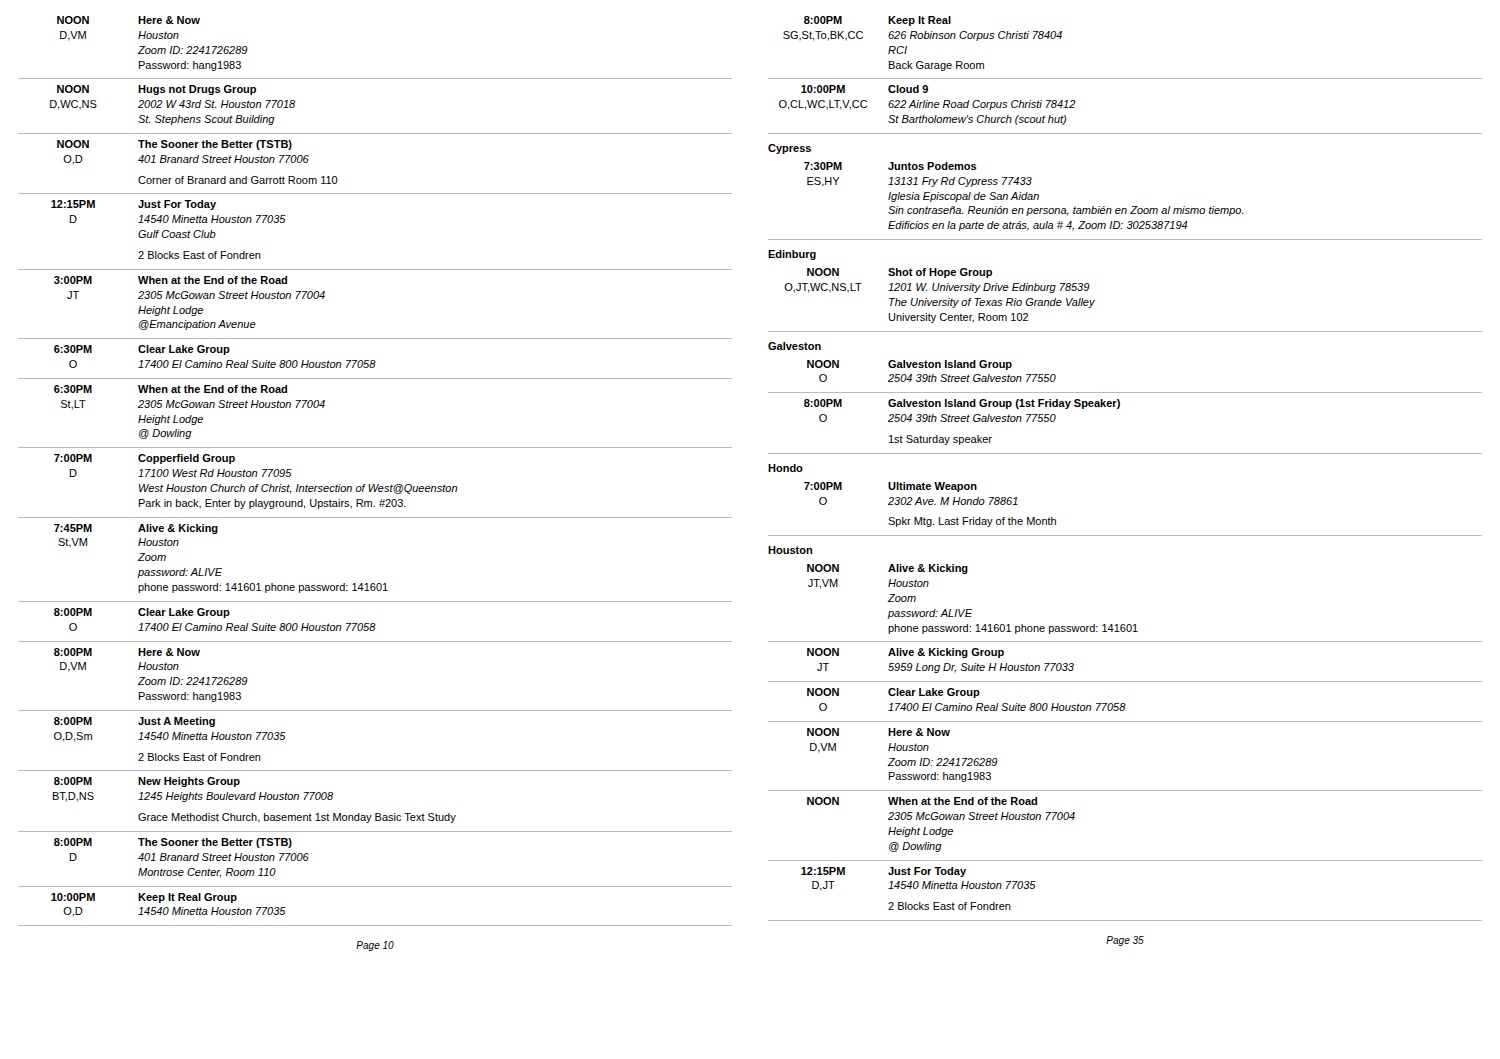| NOON D,VM | Here & Now Houston Zoom ID: 2241726289 Password: hang1983 |
| NOON D,WC,NS | Hugs not Drugs Group 2002 W 43rd St. Houston 77018 St. Stephens Scout Building |
| NOON O,D | The Sooner the Better (TSTB) 401 Branard Street Houston 77006 Corner of Branard and Garrott Room 110 |
| 12:15PM D | Just For Today 14540 Minetta Houston 77035 Gulf Coast Club 2 Blocks East of Fondren |
| 3:00PM JT | When at the End of the Road 2305 McGowan Street Houston 77004 Height Lodge @Emancipation Avenue |
| 6:30PM O | Clear Lake Group 17400 El Camino Real Suite 800 Houston 77058 |
| 6:30PM St,LT | When at the End of the Road 2305 McGowan Street Houston 77004 Height Lodge @ Dowling |
| 7:00PM D | Copperfield Group 17100 West Rd Houston 77095 West Houston Church of Christ, Intersection of West@Queenston Park in back, Enter by playground, Upstairs, Rm. #203. |
| 7:45PM St,VM | Alive & Kicking Houston Zoom password: ALIVE phone password: 141601 phone password: 141601 |
| 8:00PM O | Clear Lake Group 17400 El Camino Real Suite 800 Houston 77058 |
| 8:00PM D,VM | Here & Now Houston Zoom ID: 2241726289 Password: hang1983 |
| 8:00PM O,D,Sm | Just A Meeting 14540 Minetta Houston 77035 2 Blocks East of Fondren |
| 8:00PM BT,D,NS | New Heights Group 1245 Heights Boulevard Houston 77008 Grace Methodist Church, basement 1st Monday Basic Text Study |
| 8:00PM D | The Sooner the Better (TSTB) 401 Branard Street Houston 77006 Montrose Center, Room 110 |
| 10:00PM O,D | Keep It Real Group 14540 Minetta Houston 77035 |
Page 10
| 8:00PM SG,St,To,BK,CC | Keep It Real 626 Robinson Corpus Christi 78404 RCI Back Garage Room |
| 10:00PM O,CL,WC,LT,V,CC | Cloud 9 622 Airline Road Corpus Christi 78412 St Bartholomew's Church (scout hut) |
| Cypress |
| 7:30PM ES,HY | Juntos Podemos 13131 Fry Rd Cypress 77433 Iglesia Episcopal de San Aidan Sin contraseña. Reunión en persona, también en Zoom al mismo tiempo. Edificios en la parte de atrás, aula # 4, Zoom ID: 3025387194 |
| Edinburg |
| NOON O,JT,WC,NS,LT | Shot of Hope Group 1201 W. University Drive Edinburg 78539 The University of Texas Rio Grande Valley University Center, Room 102 |
| Galveston |
| NOON O | Galveston Island Group 2504 39th Street Galveston 77550 |
| 8:00PM O | Galveston Island Group (1st Friday Speaker) 2504 39th Street Galveston 77550 1st Saturday speaker |
| Hondo |
| 7:00PM O | Ultimate Weapon 2302 Ave. M Hondo 78861 Spkr Mtg. Last Friday of the Month |
| Houston |
| NOON JT,VM | Alive & Kicking Houston Zoom password: ALIVE phone password: 141601 phone password: 141601 |
| NOON JT | Alive & Kicking Group 5959 Long Dr, Suite H Houston 77033 |
| NOON O | Clear Lake Group 17400 El Camino Real Suite 800 Houston 77058 |
| NOON D,VM | Here & Now Houston Zoom ID: 2241726289 Password: hang1983 |
| NOON | When at the End of the Road 2305 McGowan Street Houston 77004 Height Lodge @ Dowling |
| 12:15PM D,JT | Just For Today 14540 Minetta Houston 77035 2 Blocks East of Fondren |
Page 35